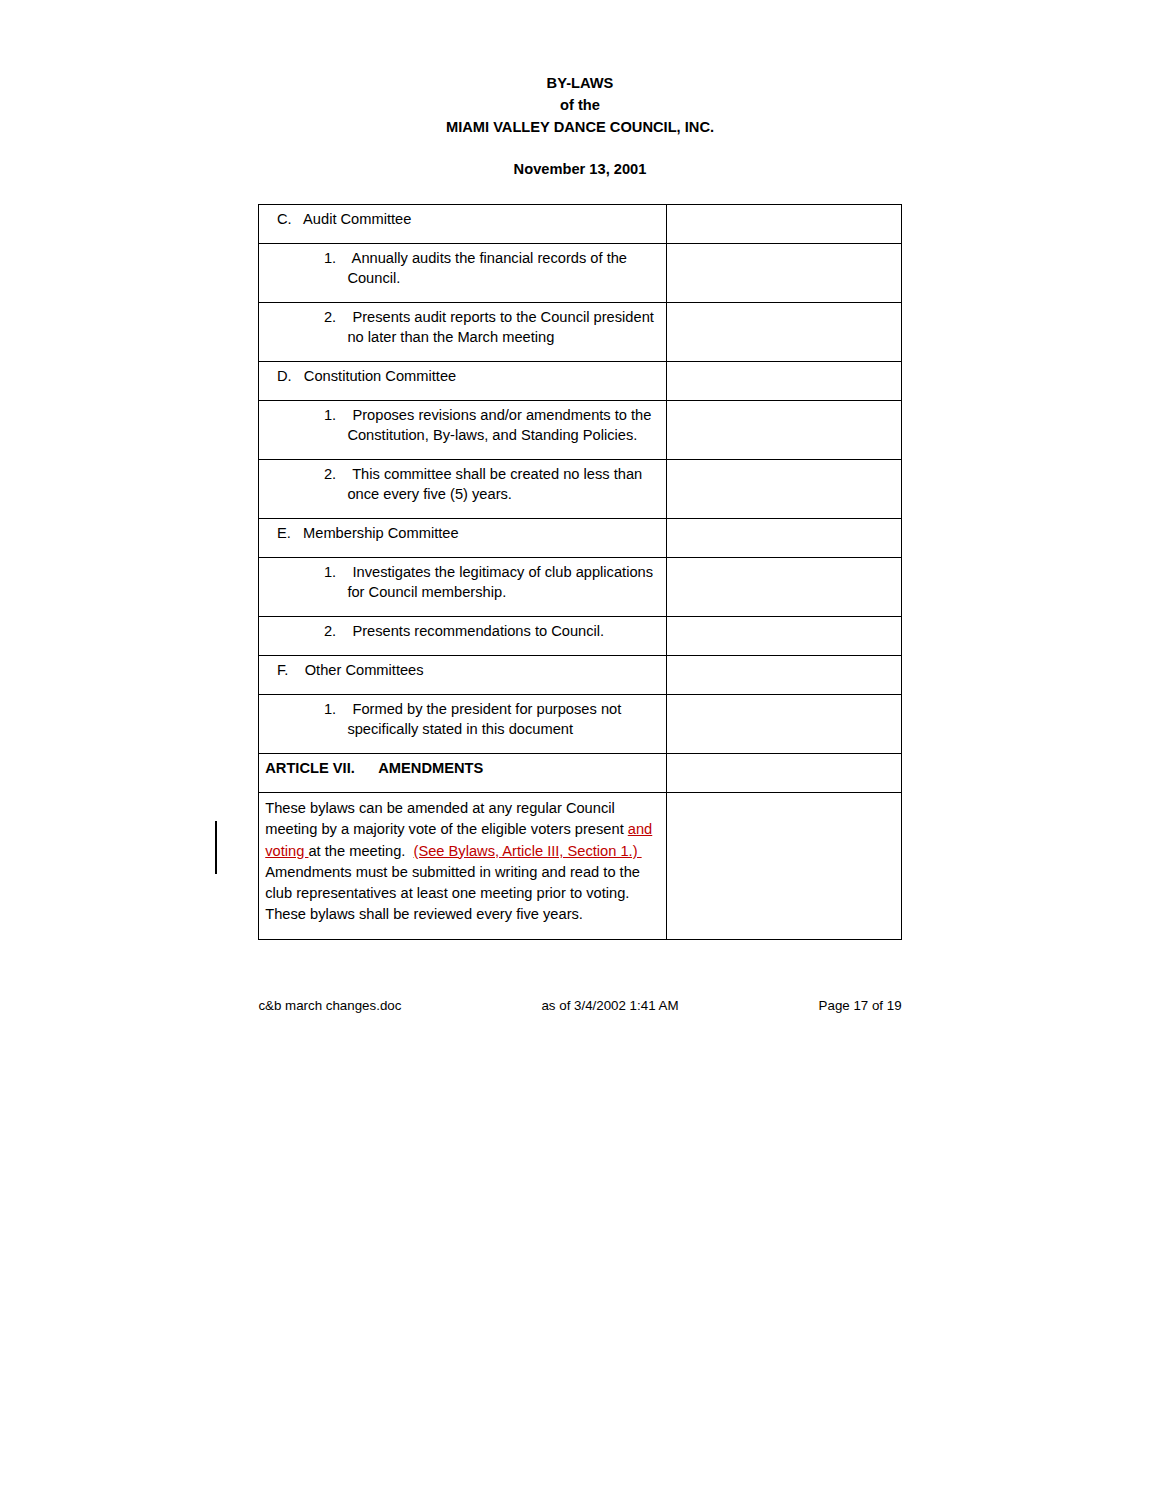BY-LAWS of the MIAMI VALLEY DANCE COUNCIL, INC.
November 13, 2001
| C. Audit Committee | |
| 1. Annually audits the financial records of the Council. | |
| 2. Presents audit reports to the Council president no later than the March meeting | |
| D. Constitution Committee | |
| 1. Proposes revisions and/or amendments to the Constitution, By-laws, and Standing Policies. | |
| 2. This committee shall be created no less than once every five (5) years. | |
| E. Membership Committee | |
| 1. Investigates the legitimacy of club applications for Council membership. | |
| 2. Presents recommendations to Council. | |
| F. Other Committees | |
| 1. Formed by the president for purposes not specifically stated in this document | |
| ARTICLE VII. AMENDMENTS | |
| These bylaws can be amended at any regular Council meeting by a majority vote of the eligible voters present and voting at the meeting. (See Bylaws, Article III, Section 1.) Amendments must be submitted in writing and read to the club representatives at least one meeting prior to voting. These bylaws shall be reviewed every five years. | |
c&b march changes.doc
as of 3/4/2002 1:41 AM
Page 17 of 19